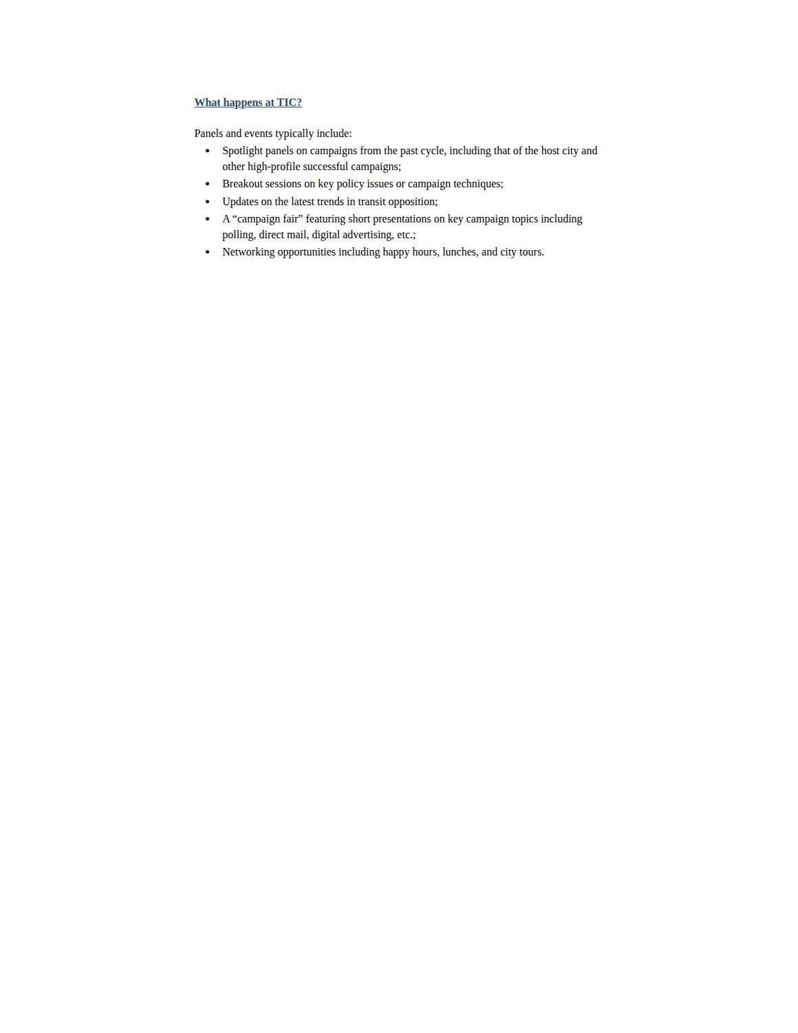What happens at TIC?
Panels and events typically include:
Spotlight panels on campaigns from the past cycle, including that of the host city and other high-profile successful campaigns;
Breakout sessions on key policy issues or campaign techniques;
Updates on the latest trends in transit opposition;
A “campaign fair” featuring short presentations on key campaign topics including polling, direct mail, digital advertising, etc.;
Networking opportunities including happy hours, lunches, and city tours.